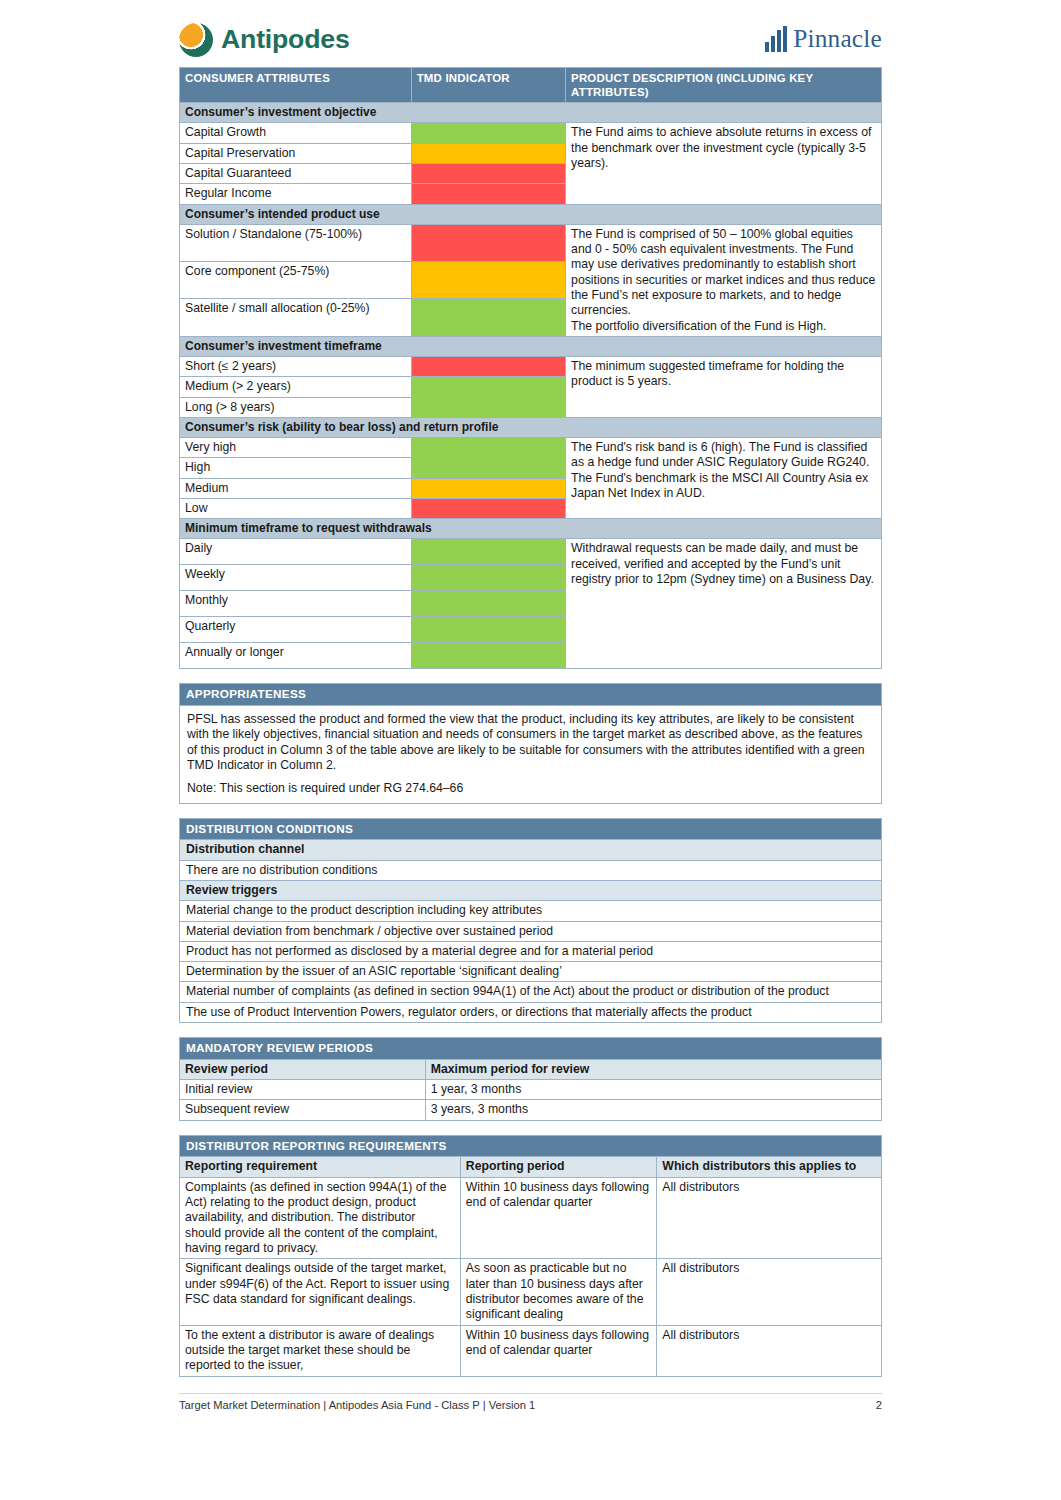Antipodes
Pinnacle
| Consumer attributes | TMD indicator | Product description (including key attributes) |
| --- | --- | --- |
| Consumer’s investment objective |
| Capital Growth | | The Fund aims to achieve absolute returns in excess of the benchmark over the investment cycle (typically 3-5 years). |
| Capital Preservation | |
| Capital Guaranteed | |
| Regular Income | |
| Consumer’s intended product use |
| Solution / Standalone (75-100%) | | The Fund is comprised of 50 – 100% global equities and 0 - 50% cash equivalent investments. The Fund may use derivatives predominantly to establish short positions in securities or market indices and thus reduce the Fund’s net exposure to markets, and to hedge currencies. The portfolio diversification of the Fund is High. |
| Core component (25-75%) | |
| Satellite / small allocation (0-25%) | |
| Consumer’s investment timeframe |
| Short (≤ 2 years) | | The minimum suggested timeframe for holding the product is 5 years. |
| Medium (> 2 years) | |
| Long (> 8 years) | |
| Consumer’s risk (ability to bear loss) and return profile |
| Very high | | The Fund's risk band is 6 (high). The Fund is classified as a hedge fund under ASIC Regulatory Guide RG240. The Fund's benchmark is the MSCI All Country Asia ex Japan Net Index in AUD. |
| High | |
| Medium | |
| Low | |
| Minimum timeframe to request withdrawals |
| Daily | | Withdrawal requests can be made daily, and must be received, verified and accepted by the Fund’s unit registry prior to 12pm (Sydney time) on a Business Day. |
| Weekly | |
| Monthly | |
| Quarterly | |
| Annually or longer | |
Appropriateness
PFSL has assessed the product and formed the view that the product, including its key attributes, are likely to be consistent with the likely objectives, financial situation and needs of consumers in the target market as described above, as the features of this product in Column 3 of the table above are likely to be suitable for consumers with the attributes identified with a green TMD Indicator in Column 2.
Note: This section is required under RG 274.64–66
Distribution conditions
| Distribution channel |
| There are no distribution conditions |
| Review triggers |
| Material change to the product description including key attributes |
| Material deviation from benchmark / objective over sustained period |
| Product has not performed as disclosed by a material degree and for a material period |
| Determination by the issuer of an ASIC reportable ‘significant dealing’ |
| Material number of complaints (as defined in section 994A(1) of the Act) about the product or distribution of the product |
| The use of Product Intervention Powers, regulator orders, or directions that materially affects the product |
Mandatory review periods
| Review period | Maximum period for review |
| Initial review | 1 year, 3 months |
| Subsequent review | 3 years, 3 months |
Distributor reporting requirements
| Reporting requirement | Reporting period | Which distributors this applies to |
| Complaints (as defined in section 994A(1) of the Act) relating to the product design, product availability, and distribution. The distributor should provide all the content of the complaint, having regard to privacy. | Within 10 business days following end of calendar quarter | All distributors |
| Significant dealings outside of the target market, under s994F(6) of the Act. Report to issuer using FSC data standard for significant dealings. | As soon as practicable but no later than 10 business days after distributor becomes aware of the significant dealing | All distributors |
| To the extent a distributor is aware of dealings outside the target market these should be reported to the issuer, | Within 10 business days following end of calendar quarter | All distributors |
Target Market Determination | Antipodes Asia Fund - Class P | Version 1
2